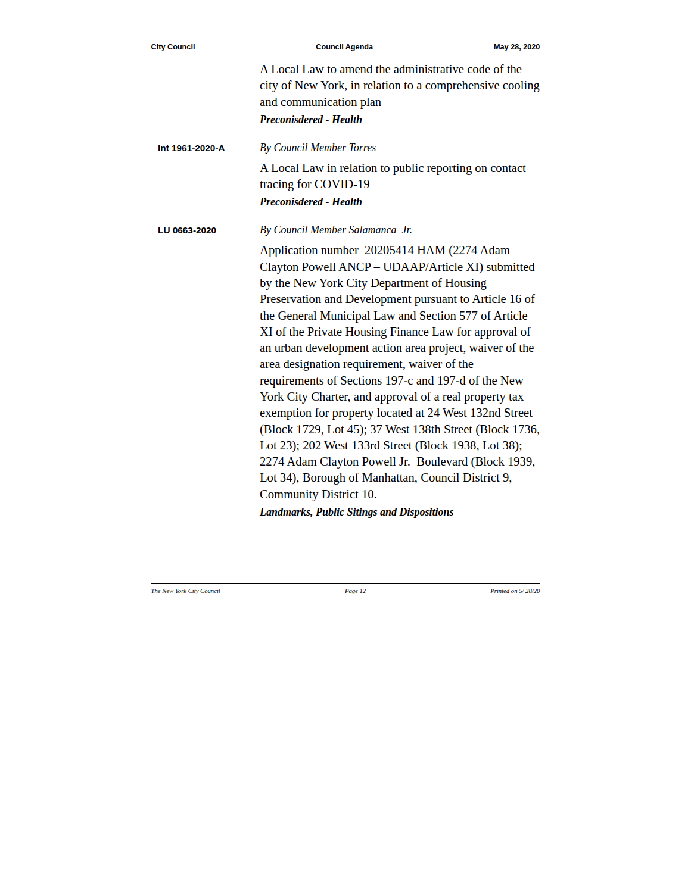City Council
Council Agenda
May 28, 2020
A Local Law to amend the administrative code of the city of New York, in relation to a comprehensive cooling and communication plan
Preconisdered - Health
Int 1961-2020-A
By Council Member Torres
A Local Law in relation to public reporting on contact tracing for COVID-19
Preconisdered - Health
LU 0663-2020
By Council Member Salamanca Jr.
Application number 20205414 HAM (2274 Adam Clayton Powell ANCP – UDAAP/Article XI) submitted by the New York City Department of Housing Preservation and Development pursuant to Article 16 of the General Municipal Law and Section 577 of Article XI of the Private Housing Finance Law for approval of an urban development action area project, waiver of the area designation requirement, waiver of the requirements of Sections 197-c and 197-d of the New York City Charter, and approval of a real property tax exemption for property located at 24 West 132nd Street (Block 1729, Lot 45); 37 West 138th Street (Block 1736, Lot 23); 202 West 133rd Street (Block 1938, Lot 38); 2274 Adam Clayton Powell Jr. Boulevard (Block 1939, Lot 34), Borough of Manhattan, Council District 9, Community District 10.
Landmarks, Public Sitings and Dispositions
The New York City Council
Page 12
Printed on 5/ 28/20